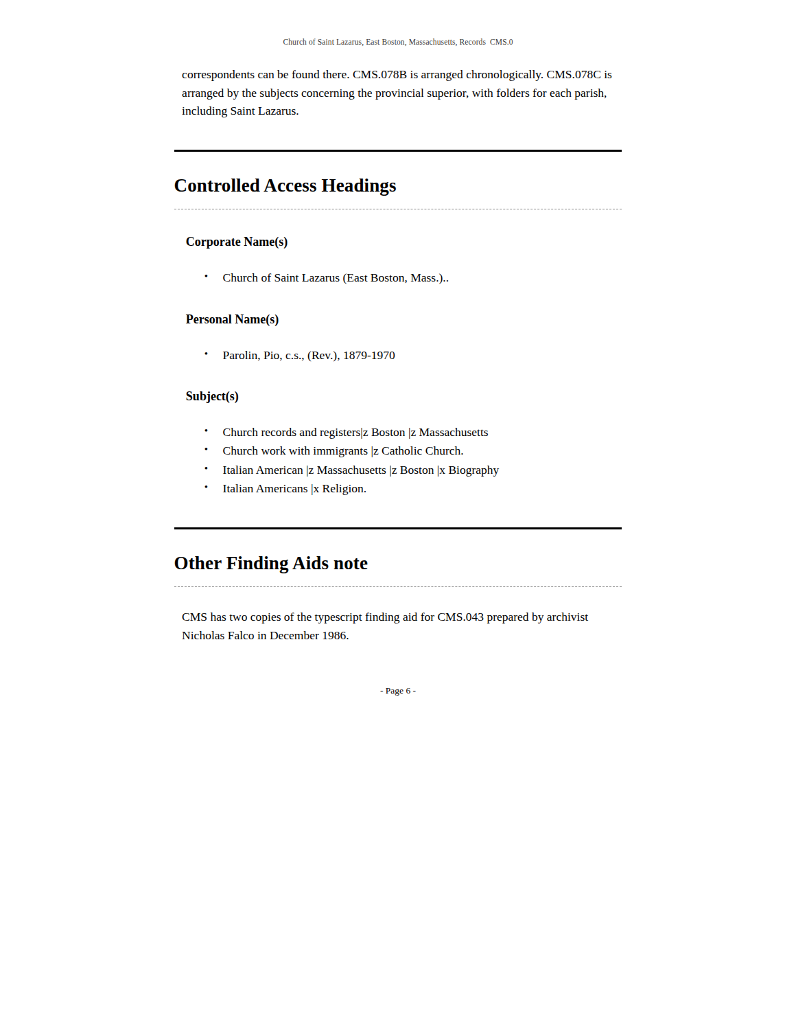Church of Saint Lazarus, East Boston, Massachusetts, Records CMS.0
correspondents can be found there. CMS.078B is arranged chronologically. CMS.078C is arranged by the subjects concerning the provincial superior, with folders for each parish, including Saint Lazarus.
Controlled Access Headings
Corporate Name(s)
Church of Saint Lazarus (East Boston, Mass.)..
Personal Name(s)
Parolin, Pio, c.s., (Rev.), 1879-1970
Subject(s)
Church records and registers|z Boston |z Massachusetts
Church work with immigrants |z Catholic Church.
Italian American |z Massachusetts |z Boston |x Biography
Italian Americans |x Religion.
Other Finding Aids note
CMS has two copies of the typescript finding aid for CMS.043 prepared by archivist Nicholas Falco in December 1986.
- Page 6 -